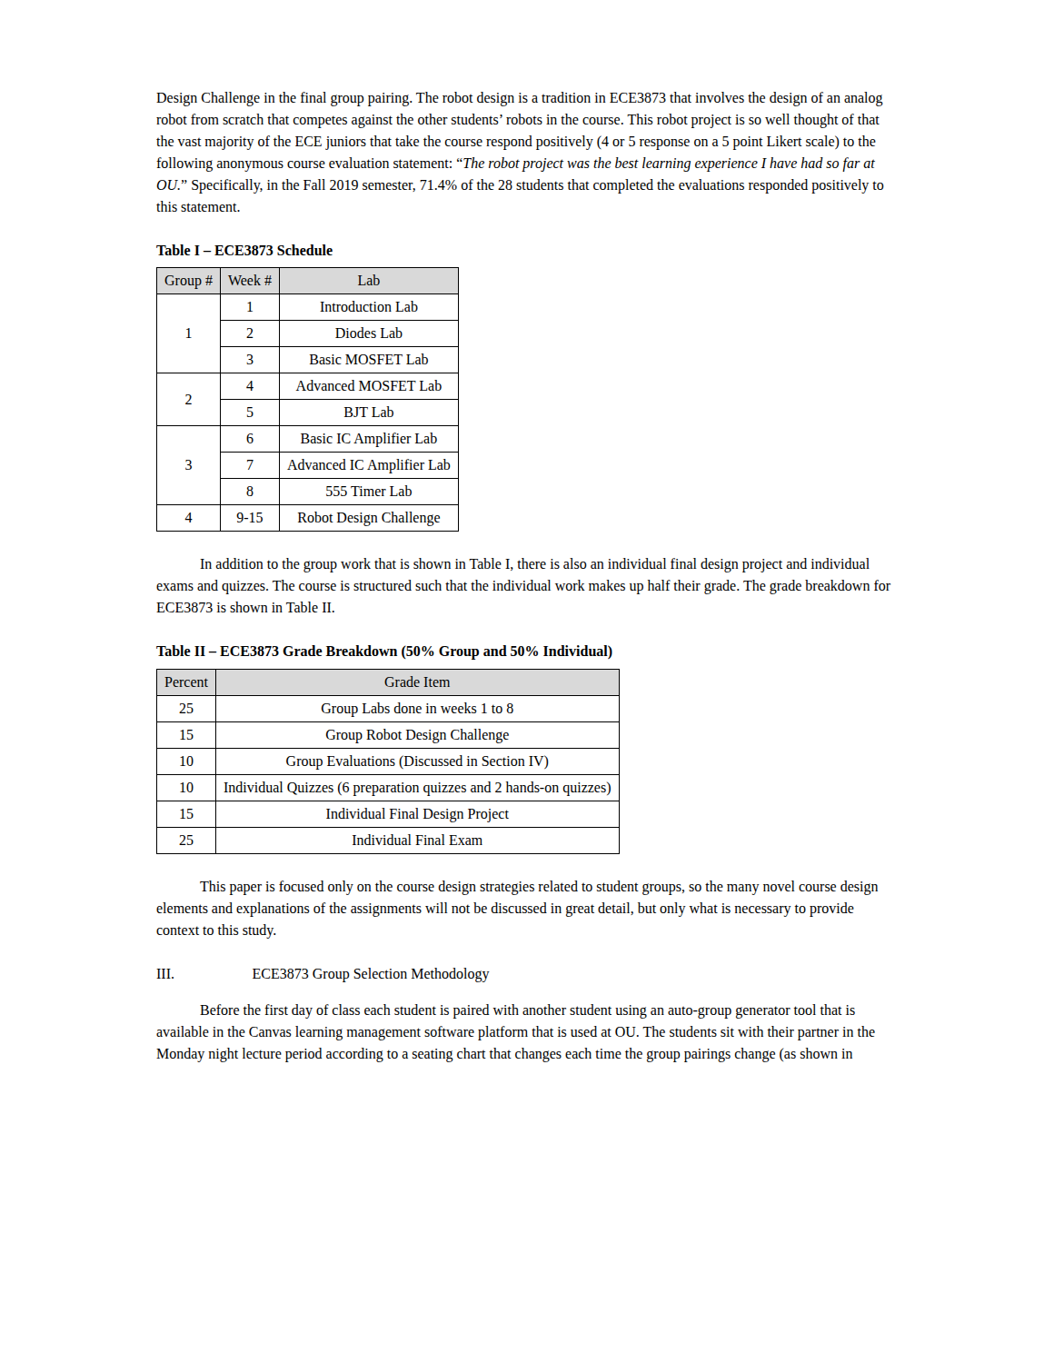Design Challenge in the final group pairing. The robot design is a tradition in ECE3873 that involves the design of an analog robot from scratch that competes against the other students’ robots in the course. This robot project is so well thought of that the vast majority of the ECE juniors that take the course respond positively (4 or 5 response on a 5 point Likert scale) to the following anonymous course evaluation statement: “The robot project was the best learning experience I have had so far at OU.” Specifically, in the Fall 2019 semester, 71.4% of the 28 students that completed the evaluations responded positively to this statement.
Table I – ECE3873 Schedule
| Group # | Week # | Lab |
| --- | --- | --- |
| 1 | 1 | Introduction Lab |
| 2 | Diodes Lab |
| 3 | Basic MOSFET Lab |
| 2 | 4 | Advanced MOSFET Lab |
| 5 | BJT Lab |
| 3 | 6 | Basic IC Amplifier Lab |
| 7 | Advanced IC Amplifier Lab |
| 8 | 555 Timer Lab |
| 4 | 9-15 | Robot Design Challenge |
In addition to the group work that is shown in Table I, there is also an individual final design project and individual exams and quizzes. The course is structured such that the individual work makes up half their grade. The grade breakdown for ECE3873 is shown in Table II.
Table II – ECE3873 Grade Breakdown (50% Group and 50% Individual)
| Percent | Grade Item |
| --- | --- |
| 25 | Group Labs done in weeks 1 to 8 |
| 15 | Group Robot Design Challenge |
| 10 | Group Evaluations (Discussed in Section IV) |
| 10 | Individual Quizzes (6 preparation quizzes and 2 hands-on quizzes) |
| 15 | Individual Final Design Project |
| 25 | Individual Final Exam |
This paper is focused only on the course design strategies related to student groups, so the many novel course design elements and explanations of the assignments will not be discussed in great detail, but only what is necessary to provide context to this study.
III. ECE3873 Group Selection Methodology
Before the first day of class each student is paired with another student using an auto-group generator tool that is available in the Canvas learning management software platform that is used at OU. The students sit with their partner in the Monday night lecture period according to a seating chart that changes each time the group pairings change (as shown in